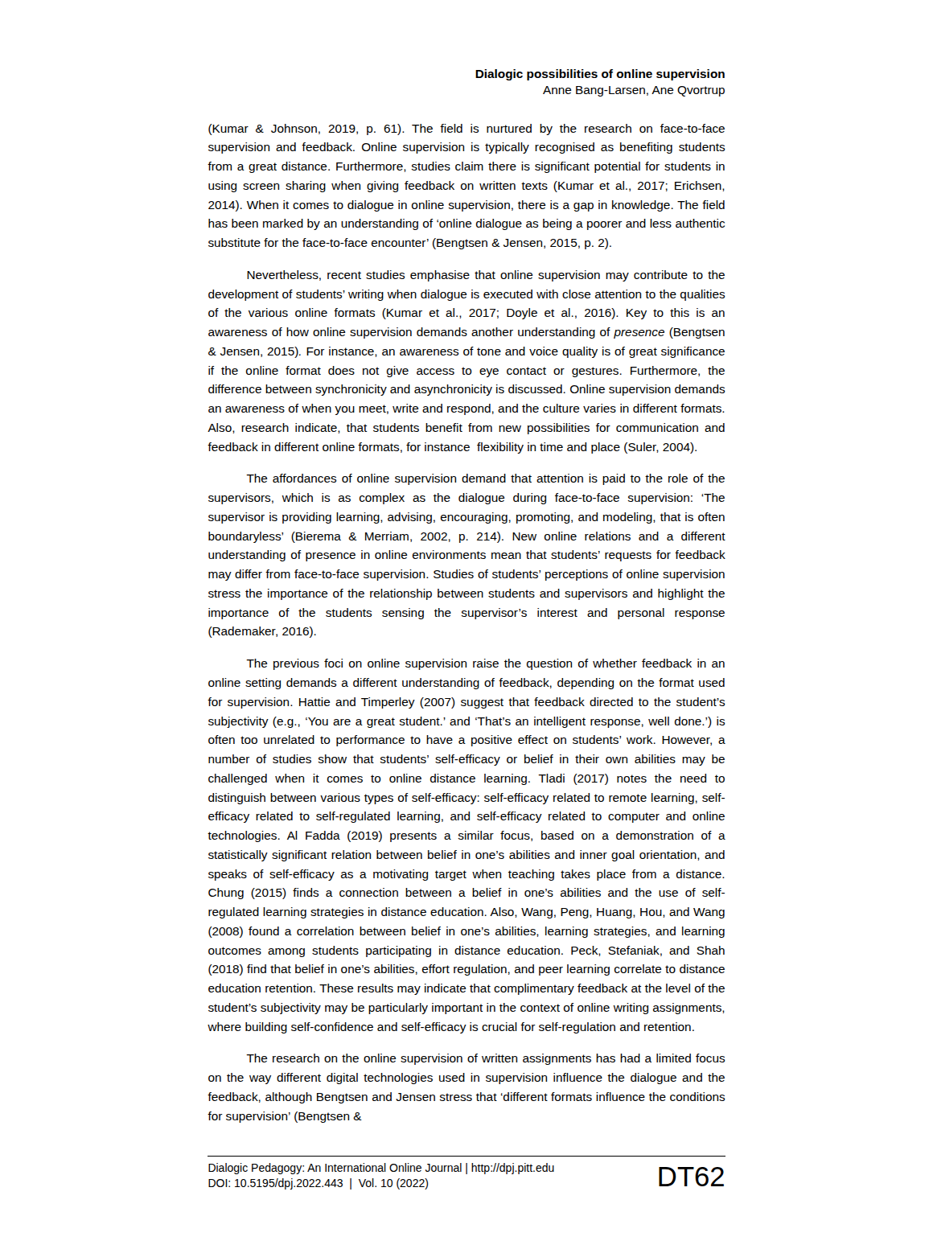Dialogic possibilities of online supervision Anne Bang-Larsen, Ane Qvortrup
(Kumar & Johnson, 2019, p. 61). The field is nurtured by the research on face-to-face supervision and feedback. Online supervision is typically recognised as benefiting students from a great distance. Furthermore, studies claim there is significant potential for students in using screen sharing when giving feedback on written texts (Kumar et al., 2017; Erichsen, 2014). When it comes to dialogue in online supervision, there is a gap in knowledge. The field has been marked by an understanding of ‘online dialogue as being a poorer and less authentic substitute for the face-to-face encounter’ (Bengtsen & Jensen, 2015, p. 2).
Nevertheless, recent studies emphasise that online supervision may contribute to the development of students’ writing when dialogue is executed with close attention to the qualities of the various online formats (Kumar et al., 2017; Doyle et al., 2016). Key to this is an awareness of how online supervision demands another understanding of presence (Bengtsen & Jensen, 2015). For instance, an awareness of tone and voice quality is of great significance if the online format does not give access to eye contact or gestures. Furthermore, the difference between synchronicity and asynchronicity is discussed. Online supervision demands an awareness of when you meet, write and respond, and the culture varies in different formats. Also, research indicate, that students benefit from new possibilities for communication and feedback in different online formats, for instance flexibility in time and place (Suler, 2004).
The affordances of online supervision demand that attention is paid to the role of the supervisors, which is as complex as the dialogue during face-to-face supervision: ‘The supervisor is providing learning, advising, encouraging, promoting, and modeling, that is often boundaryless’ (Bierema & Merriam, 2002, p. 214). New online relations and a different understanding of presence in online environments mean that students’ requests for feedback may differ from face-to-face supervision. Studies of students’ perceptions of online supervision stress the importance of the relationship between students and supervisors and highlight the importance of the students sensing the supervisor’s interest and personal response (Rademaker, 2016).
The previous foci on online supervision raise the question of whether feedback in an online setting demands a different understanding of feedback, depending on the format used for supervision. Hattie and Timperley (2007) suggest that feedback directed to the student’s subjectivity (e.g., ‘You are a great student.’ and ‘That’s an intelligent response, well done.’) is often too unrelated to performance to have a positive effect on students’ work. However, a number of studies show that students’ self-efficacy or belief in their own abilities may be challenged when it comes to online distance learning. Tladi (2017) notes the need to distinguish between various types of self-efficacy: self-efficacy related to remote learning, self-efficacy related to self-regulated learning, and self-efficacy related to computer and online technologies. Al Fadda (2019) presents a similar focus, based on a demonstration of a statistically significant relation between belief in one’s abilities and inner goal orientation, and speaks of self-efficacy as a motivating target when teaching takes place from a distance. Chung (2015) finds a connection between a belief in one’s abilities and the use of self-regulated learning strategies in distance education. Also, Wang, Peng, Huang, Hou, and Wang (2008) found a correlation between belief in one’s abilities, learning strategies, and learning outcomes among students participating in distance education. Peck, Stefaniak, and Shah (2018) find that belief in one’s abilities, effort regulation, and peer learning correlate to distance education retention. These results may indicate that complimentary feedback at the level of the student’s subjectivity may be particularly important in the context of online writing assignments, where building self-confidence and self-efficacy is crucial for self-regulation and retention.
The research on the online supervision of written assignments has had a limited focus on the way different digital technologies used in supervision influence the dialogue and the feedback, although Bengtsen and Jensen stress that ‘different formats influence the conditions for supervision’ (Bengtsen &
Dialogic Pedagogy: An International Online Journal | http://dpj.pitt.edu
DOI: 10.5195/dpj.2022.443 | Vol. 10 (2022)
DT62